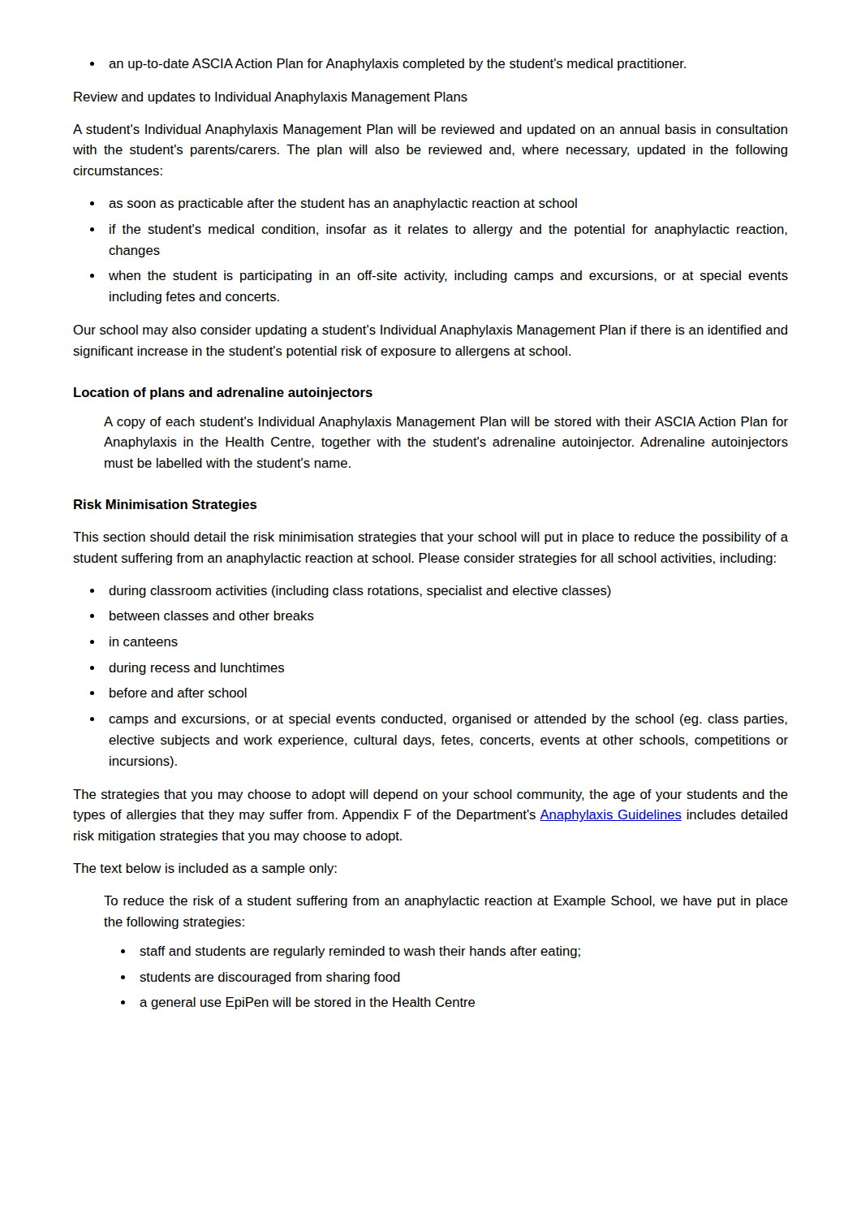an up-to-date ASCIA Action Plan for Anaphylaxis completed by the student's medical practitioner.
Review and updates to Individual Anaphylaxis Management Plans
A student's Individual Anaphylaxis Management Plan will be reviewed and updated on an annual basis in consultation with the student's parents/carers. The plan will also be reviewed and, where necessary, updated in the following circumstances:
as soon as practicable after the student has an anaphylactic reaction at school
if the student's medical condition, insofar as it relates to allergy and the potential for anaphylactic reaction, changes
when the student is participating in an off-site activity, including camps and excursions, or at special events including fetes and concerts.
Our school may also consider updating a student's Individual Anaphylaxis Management Plan if there is an identified and significant increase in the student's potential risk of exposure to allergens at school.
Location of plans and adrenaline autoinjectors
A copy of each student's Individual Anaphylaxis Management Plan will be stored with their ASCIA Action Plan for Anaphylaxis in the Health Centre, together with the student's adrenaline autoinjector. Adrenaline autoinjectors must be labelled with the student's name.
Risk Minimisation Strategies
This section should detail the risk minimisation strategies that your school will put in place to reduce the possibility of a student suffering from an anaphylactic reaction at school. Please consider strategies for all school activities, including:
during classroom activities (including class rotations, specialist and elective classes)
between classes and other breaks
in canteens
during recess and lunchtimes
before and after school
camps and excursions, or at special events conducted, organised or attended by the school (eg. class parties, elective subjects and work experience, cultural days, fetes, concerts, events at other schools, competitions or incursions).
The strategies that you may choose to adopt will depend on your school community, the age of your students and the types of allergies that they may suffer from. Appendix F of the Department's Anaphylaxis Guidelines includes detailed risk mitigation strategies that you may choose to adopt.
The text below is included as a sample only:
To reduce the risk of a student suffering from an anaphylactic reaction at Example School, we have put in place the following strategies:
staff and students are regularly reminded to wash their hands after eating;
students are discouraged from sharing food
a general use EpiPen will be stored in the Health Centre